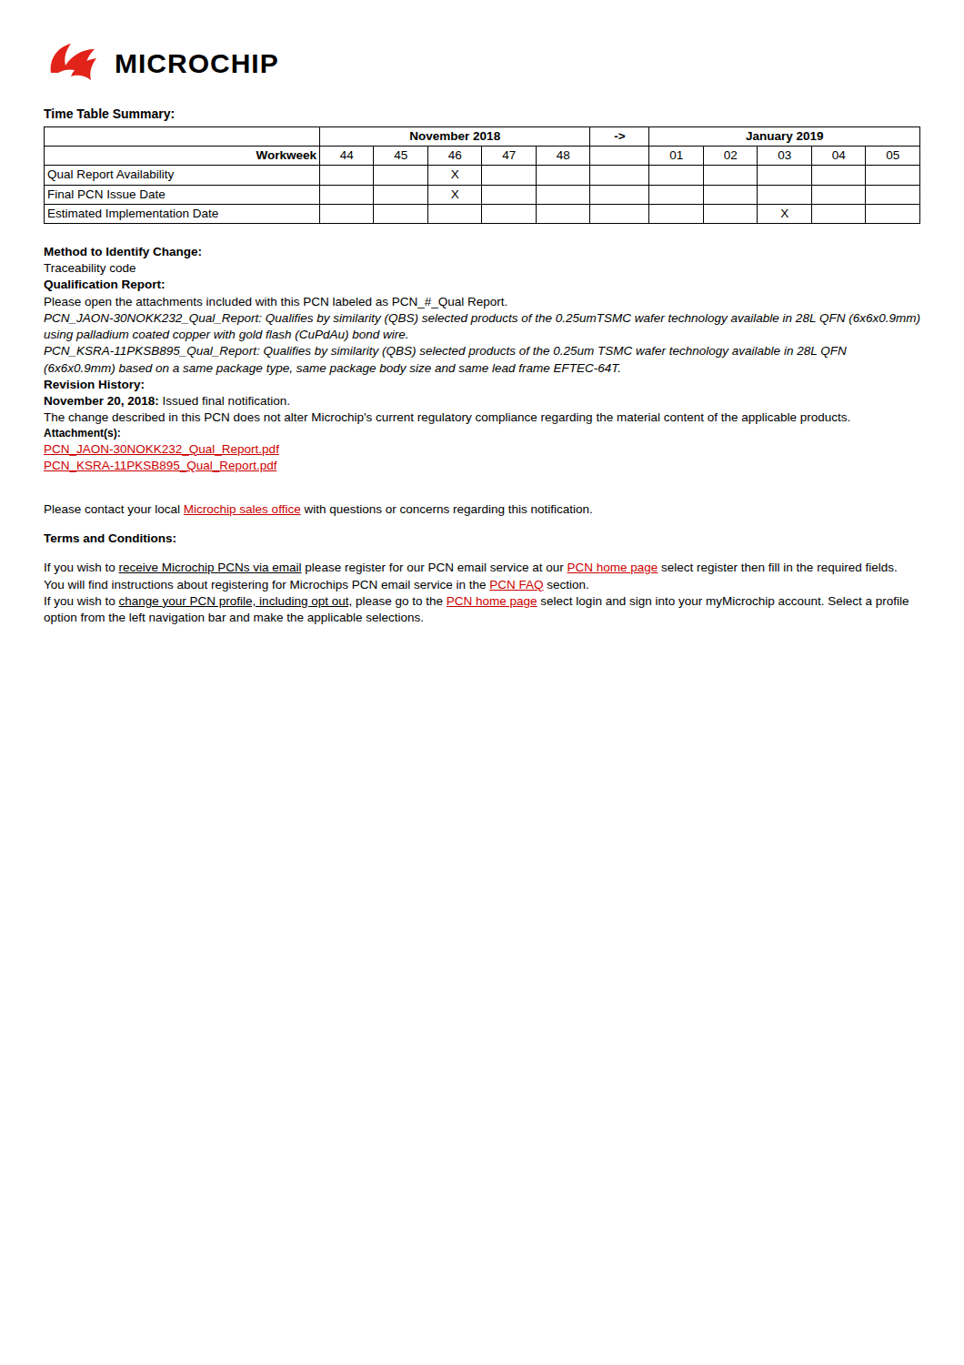MICROCHIP
Time Table Summary:
| | November 2018 | -> | January 2019 |
| --- | --- | --- | --- |
| Workweek | 44 | 45 | 46 | 47 | 48 | | 01 | 02 | 03 | 04 | 05 |
| Qual Report Availability | | | X | | | | | | | | |
| Final PCN Issue Date | | | X | | | | | | | | |
| Estimated Implementation Date | | | | | | | | | X | | |
Method to Identify Change:
Traceability code
Qualification Report:
Please open the attachments included with this PCN labeled as PCN_#_Qual Report.
PCN_JAON-30NOKK232_Qual_Report: Qualifies by similarity (QBS) selected products of the 0.25umTSMC wafer technology available in 28L QFN (6x6x0.9mm) using palladium coated copper with gold flash (CuPdAu) bond wire.
PCN_KSRA-11PKSB895_Qual_Report: Qualifies by similarity (QBS) selected products of the 0.25um TSMC wafer technology available in 28L QFN (6x6x0.9mm) based on a same package type, same package body size and same lead frame EFTEC-64T.
Revision History:
November 20, 2018: Issued final notification.
The change described in this PCN does not alter Microchip's current regulatory compliance regarding the material content of the applicable products.
Attachment(s):
PCN_JAON-30NOKK232_Qual_Report.pdf
PCN_KSRA-11PKSB895_Qual_Report.pdf
Please contact your local Microchip sales office with questions or concerns regarding this notification.
Terms and Conditions:
If you wish to receive Microchip PCNs via email please register for our PCN email service at our PCN home page select register then fill in the required fields. You will find instructions about registering for Microchips PCN email service in the PCN FAQ section.
If you wish to change your PCN profile, including opt out, please go to the PCN home page select login and sign into your myMicrochip account. Select a profile option from the left navigation bar and make the applicable selections.